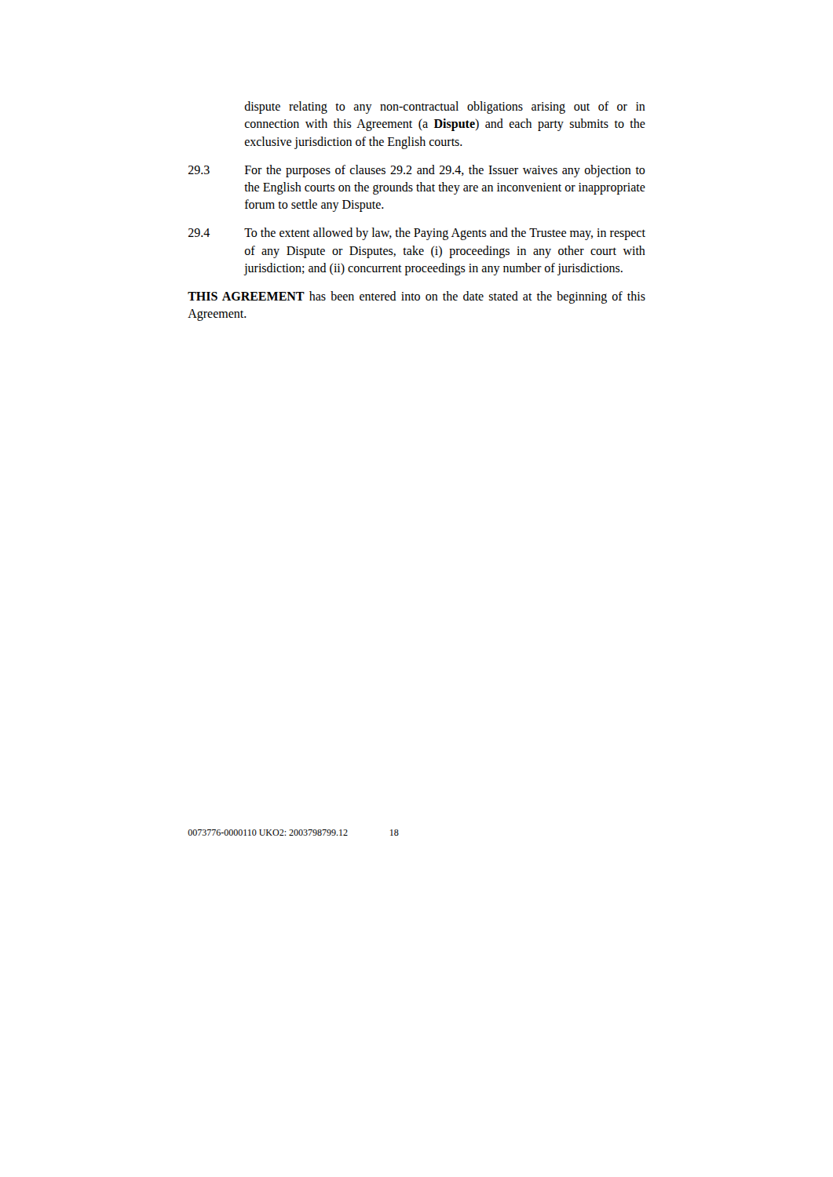dispute relating to any non-contractual obligations arising out of or in connection with this Agreement (a Dispute) and each party submits to the exclusive jurisdiction of the English courts.
29.3
For the purposes of clauses 29.2 and 29.4, the Issuer waives any objection to the English courts on the grounds that they are an inconvenient or inappropriate forum to settle any Dispute.
29.4
To the extent allowed by law, the Paying Agents and the Trustee may, in respect of any Dispute or Disputes, take (i) proceedings in any other court with jurisdiction; and (ii) concurrent proceedings in any number of jurisdictions.
THIS AGREEMENT has been entered into on the date stated at the beginning of this Agreement.
0073776-0000110 UKO2: 2003798799.12 18